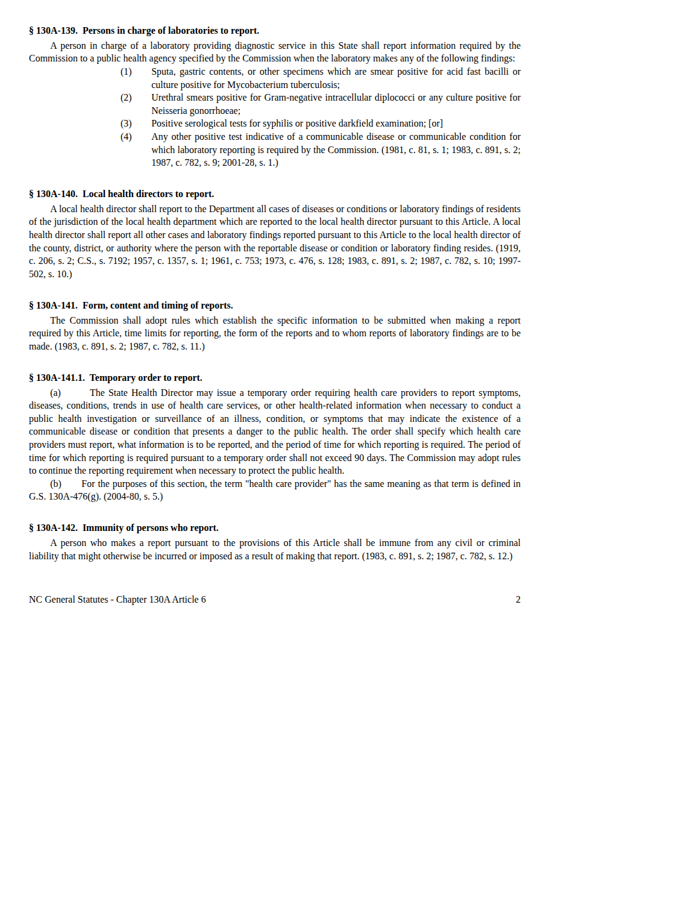§ 130A-139. Persons in charge of laboratories to report.
A person in charge of a laboratory providing diagnostic service in this State shall report information required by the Commission to a public health agency specified by the Commission when the laboratory makes any of the following findings:
(1) Sputa, gastric contents, or other specimens which are smear positive for acid fast bacilli or culture positive for Mycobacterium tuberculosis;
(2) Urethral smears positive for Gram-negative intracellular diplococci or any culture positive for Neisseria gonorrhoeae;
(3) Positive serological tests for syphilis or positive darkfield examination; [or]
(4) Any other positive test indicative of a communicable disease or communicable condition for which laboratory reporting is required by the Commission. (1981, c. 81, s. 1; 1983, c. 891, s. 2; 1987, c. 782, s. 9; 2001-28, s. 1.)
§ 130A-140. Local health directors to report.
A local health director shall report to the Department all cases of diseases or conditions or laboratory findings of residents of the jurisdiction of the local health department which are reported to the local health director pursuant to this Article. A local health director shall report all other cases and laboratory findings reported pursuant to this Article to the local health director of the county, district, or authority where the person with the reportable disease or condition or laboratory finding resides. (1919, c. 206, s. 2; C.S., s. 7192; 1957, c. 1357, s. 1; 1961, c. 753; 1973, c. 476, s. 128; 1983, c. 891, s. 2; 1987, c. 782, s. 10; 1997-502, s. 10.)
§ 130A-141. Form, content and timing of reports.
The Commission shall adopt rules which establish the specific information to be submitted when making a report required by this Article, time limits for reporting, the form of the reports and to whom reports of laboratory findings are to be made. (1983, c. 891, s. 2; 1987, c. 782, s. 11.)
§ 130A-141.1. Temporary order to report.
(a) The State Health Director may issue a temporary order requiring health care providers to report symptoms, diseases, conditions, trends in use of health care services, or other health-related information when necessary to conduct a public health investigation or surveillance of an illness, condition, or symptoms that may indicate the existence of a communicable disease or condition that presents a danger to the public health. The order shall specify which health care providers must report, what information is to be reported, and the period of time for which reporting is required. The period of time for which reporting is required pursuant to a temporary order shall not exceed 90 days. The Commission may adopt rules to continue the reporting requirement when necessary to protect the public health.
(b) For the purposes of this section, the term "health care provider" has the same meaning as that term is defined in G.S. 130A-476(g). (2004-80, s. 5.)
§ 130A-142. Immunity of persons who report.
A person who makes a report pursuant to the provisions of this Article shall be immune from any civil or criminal liability that might otherwise be incurred or imposed as a result of making that report. (1983, c. 891, s. 2; 1987, c. 782, s. 12.)
NC General Statutes - Chapter 130A Article 6 2